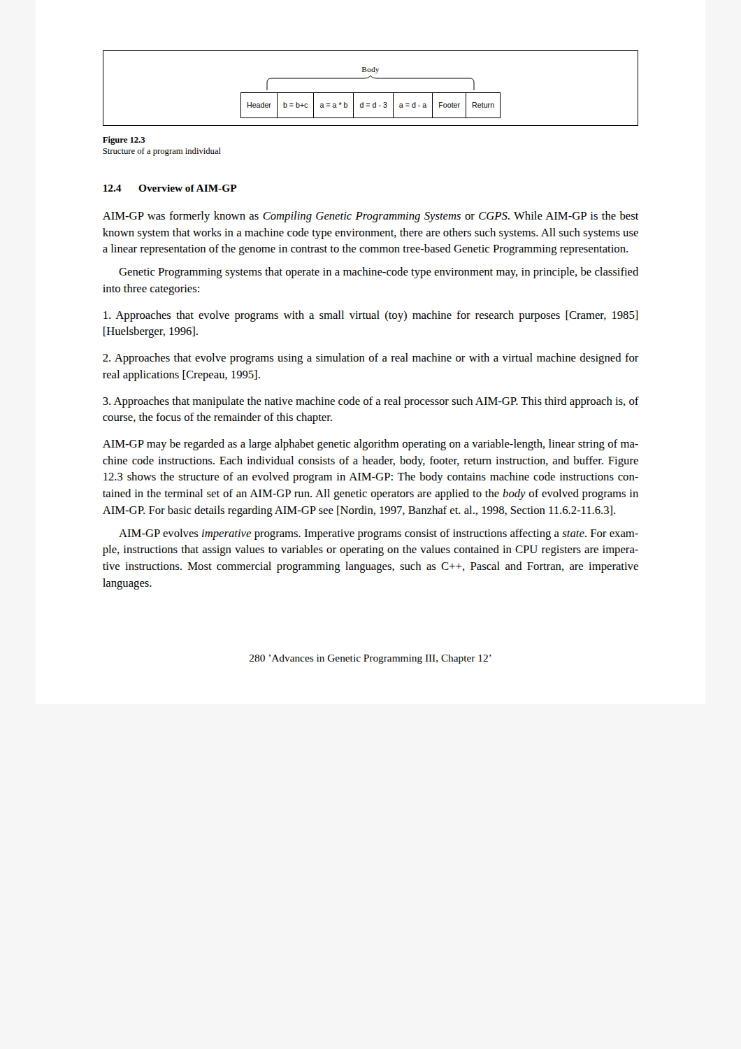Body
| Header | b = b+c | a = a * b | d = d - 3 | a = d - a | Footer | Return |
Figure 12.3 Structure of a program individual
12.4 Overview of AIM-GP
AIM-GP was formerly known as Compiling Genetic Programming Systems or CGPS. While AIM-GP is the best known system that works in a machine code type environment, there are others such systems. All such systems use a linear representation of the genome in contrast to the common tree-based Genetic Programming representation.
Genetic Programming systems that operate in a machine-code type environment may, in principle, be classified into three categories:
1. Approaches that evolve programs with a small virtual (toy) machine for research purposes [Cramer, 1985][Huelsberger, 1996].
2. Approaches that evolve programs using a simulation of a real machine or with a virtual machine designed for real applications [Crepeau, 1995].
3. Approaches that manipulate the native machine code of a real processor such AIM-GP. This third approach is, of course, the focus of the remainder of this chapter.
AIM-GP may be regarded as a large alphabet genetic algorithm operating on a variable-length, linear string of machine code instructions. Each individual consists of a header, body, footer, return instruction, and buffer. Figure 12.3 shows the structure of an evolved program in AIM-GP: The body contains machine code instructions contained in the terminal set of an AIM-GP run. All genetic operators are applied to the body of evolved programs in AIM-GP. For basic details regarding AIM-GP see [Nordin, 1997, Banzhaf et. al., 1998, Section 11.6.2-11.6.3].
AIM-GP evolves imperative programs. Imperative programs consist of instructions affecting a state. For example, instructions that assign values to variables or operating on the values contained in CPU registers are imperative instructions. Most commercial programming languages, such as C++, Pascal and Fortran, are imperative languages.
280 ’Advances in Genetic Programming III, Chapter 12’